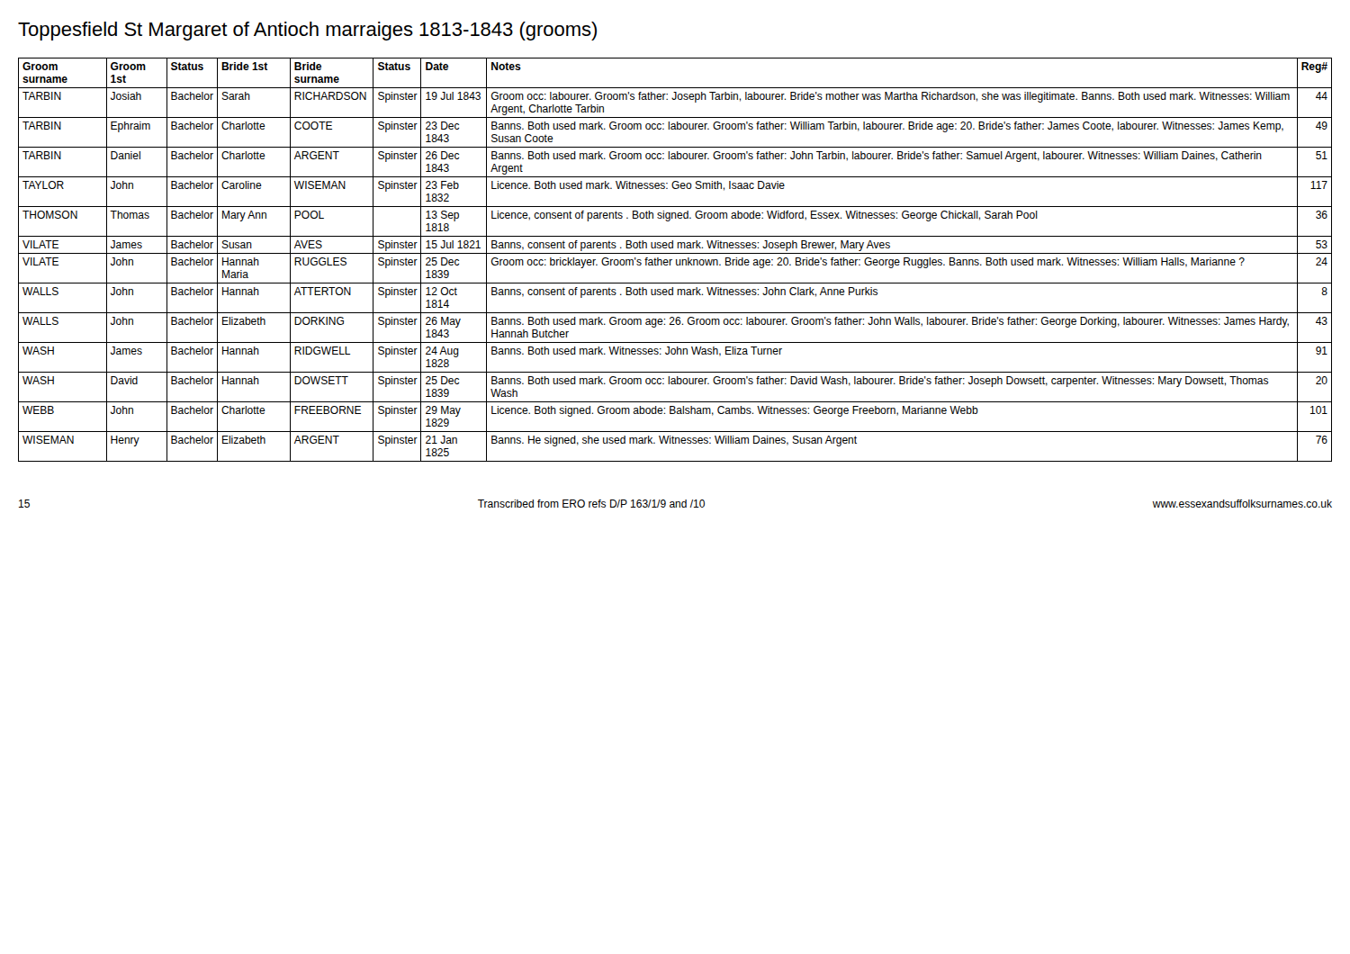Toppesfield St Margaret of Antioch marraiges 1813-1843 (grooms)
| Groom surname | Groom 1st | Status | Bride 1st | Bride surname | Status | Date | Notes | Reg# |
| --- | --- | --- | --- | --- | --- | --- | --- | --- |
| TARBIN | Josiah | Bachelor | Sarah | RICHARDSON | Spinster | 19 Jul 1843 | Groom occ: labourer. Groom's father: Joseph Tarbin, labourer. Bride's mother was Martha Richardson, she was illegitimate. Banns. Both used mark. Witnesses: William Argent, Charlotte Tarbin | 44 |
| TARBIN | Ephraim | Bachelor | Charlotte | COOTE | Spinster | 23 Dec 1843 | Banns. Both used mark. Groom occ: labourer. Groom's father: William Tarbin, labourer. Bride age: 20. Bride's father: James Coote, labourer. Witnesses: James Kemp, Susan Coote | 49 |
| TARBIN | Daniel | Bachelor | Charlotte | ARGENT | Spinster | 26 Dec 1843 | Banns. Both used mark. Groom occ: labourer. Groom's father: John Tarbin, labourer. Bride's father: Samuel Argent, labourer. Witnesses: William Daines, Catherin Argent | 51 |
| TAYLOR | John | Bachelor | Caroline | WISEMAN | Spinster | 23 Feb 1832 | Licence. Both used mark. Witnesses: Geo Smith, Isaac Davie | 117 |
| THOMSON | Thomas | Bachelor | Mary Ann | POOL | | 13 Sep 1818 | Licence, consent of parents . Both signed. Groom abode: Widford, Essex. Witnesses: George Chickall, Sarah Pool | 36 |
| VILATE | James | Bachelor | Susan | AVES | Spinster | 15 Jul 1821 | Banns, consent of parents . Both used mark. Witnesses: Joseph Brewer, Mary Aves | 53 |
| VILATE | John | Bachelor | Hannah Maria | RUGGLES | Spinster | 25 Dec 1839 | Groom occ: bricklayer. Groom's father unknown. Bride age: 20. Bride's father: George Ruggles. Banns. Both used mark. Witnesses: William Halls, Marianne ? | 24 |
| WALLS | John | Bachelor | Hannah | ATTERTON | Spinster | 12 Oct 1814 | Banns, consent of parents . Both used mark. Witnesses: John Clark, Anne Purkis | 8 |
| WALLS | John | Bachelor | Elizabeth | DORKING | Spinster | 26 May 1843 | Banns. Both used mark. Groom age: 26. Groom occ: labourer. Groom's father: John Walls, labourer. Bride's father: George Dorking, labourer. Witnesses: James Hardy, Hannah Butcher | 43 |
| WASH | James | Bachelor | Hannah | RIDGWELL | Spinster | 24 Aug 1828 | Banns. Both used mark. Witnesses: John Wash, Eliza Turner | 91 |
| WASH | David | Bachelor | Hannah | DOWSETT | Spinster | 25 Dec 1839 | Banns. Both used mark. Groom occ: labourer. Groom's father: David Wash, labourer. Bride's father: Joseph Dowsett, carpenter. Witnesses: Mary Dowsett, Thomas Wash | 20 |
| WEBB | John | Bachelor | Charlotte | FREEBORNE | Spinster | 29 May 1829 | Licence. Both signed. Groom abode: Balsham, Cambs. Witnesses: George Freeborn, Marianne Webb | 101 |
| WISEMAN | Henry | Bachelor | Elizabeth | ARGENT | Spinster | 21 Jan 1825 | Banns. He signed, she used mark. Witnesses: William Daines, Susan Argent | 76 |
15 Transcribed from ERO refs D/P 163/1/9 and /10 www.essexandsuffolksurnames.co.uk